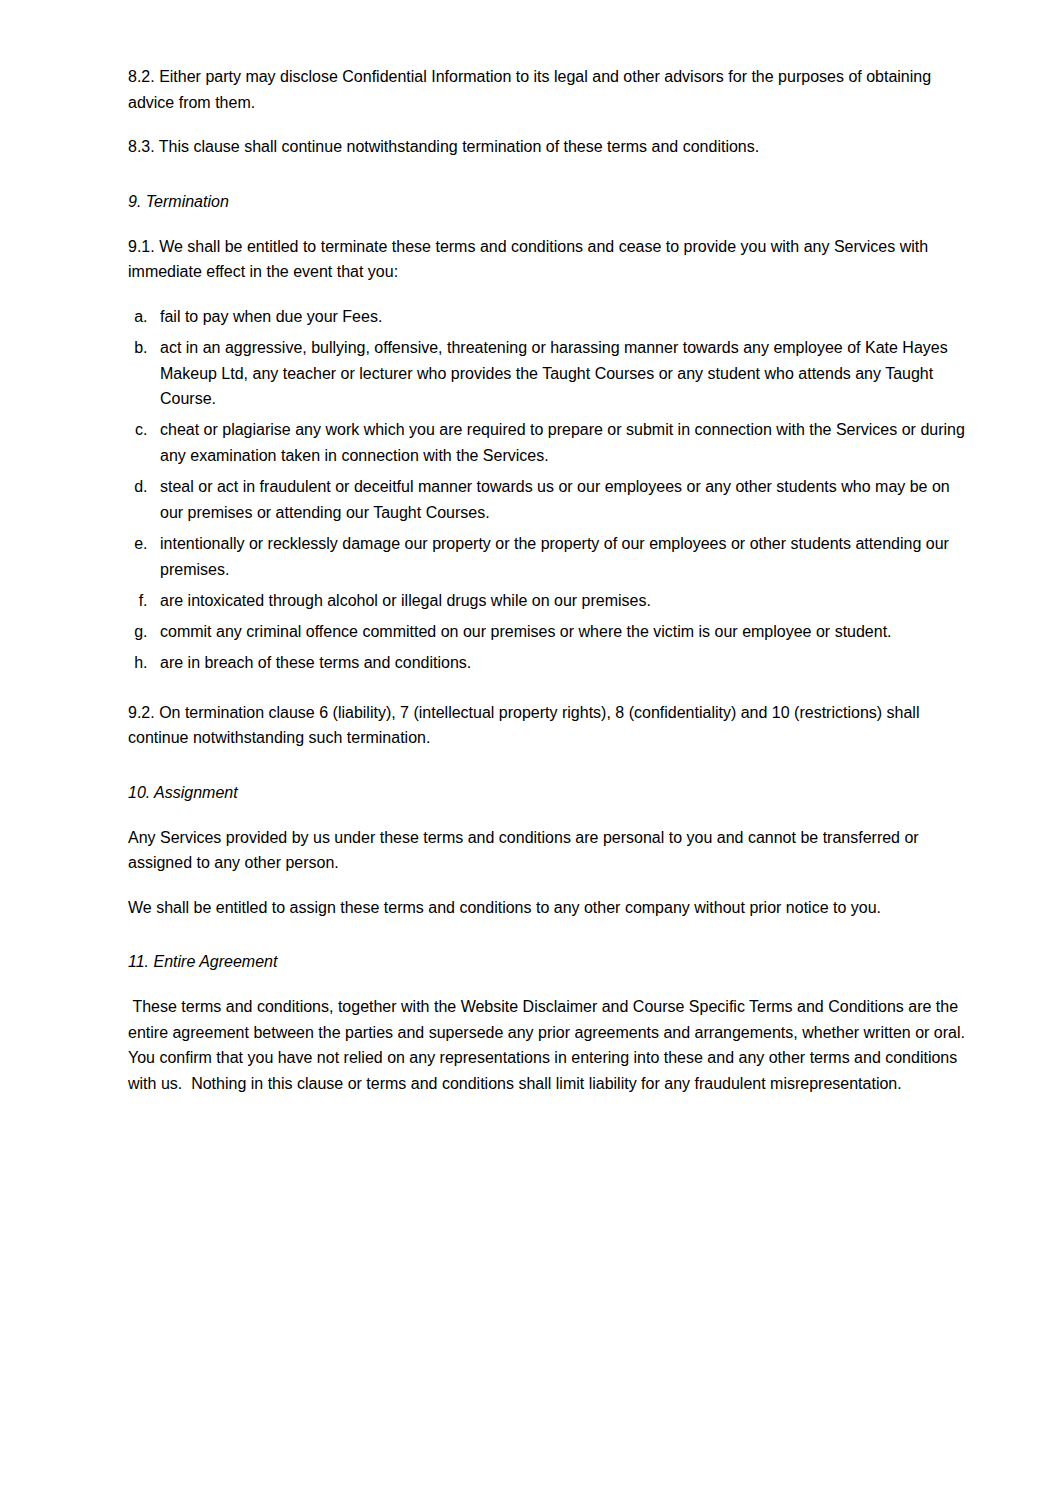8.2. Either party may disclose Confidential Information to its legal and other advisors for the purposes of obtaining advice from them.
8.3. This clause shall continue notwithstanding termination of these terms and conditions.
9. Termination
9.1. We shall be entitled to terminate these terms and conditions and cease to provide you with any Services with immediate effect in the event that you:
fail to pay when due your Fees.
act in an aggressive, bullying, offensive, threatening or harassing manner towards any employee of Kate Hayes Makeup Ltd, any teacher or lecturer who provides the Taught Courses or any student who attends any Taught Course.
cheat or plagiarise any work which you are required to prepare or submit in connection with the Services or during any examination taken in connection with the Services.
steal or act in fraudulent or deceitful manner towards us or our employees or any other students who may be on our premises or attending our Taught Courses.
intentionally or recklessly damage our property or the property of our employees or other students attending our premises.
are intoxicated through alcohol or illegal drugs while on our premises.
commit any criminal offence committed on our premises or where the victim is our employee or student.
are in breach of these terms and conditions.
9.2. On termination clause 6 (liability), 7 (intellectual property rights), 8 (confidentiality) and 10 (restrictions) shall continue notwithstanding such termination.
10. Assignment
Any Services provided by us under these terms and conditions are personal to you and cannot be transferred or assigned to any other person.
We shall be entitled to assign these terms and conditions to any other company without prior notice to you.
11. Entire Agreement
These terms and conditions, together with the Website Disclaimer and Course Specific Terms and Conditions are the entire agreement between the parties and supersede any prior agreements and arrangements, whether written or oral. You confirm that you have not relied on any representations in entering into these and any other terms and conditions with us. Nothing in this clause or terms and conditions shall limit liability for any fraudulent misrepresentation.